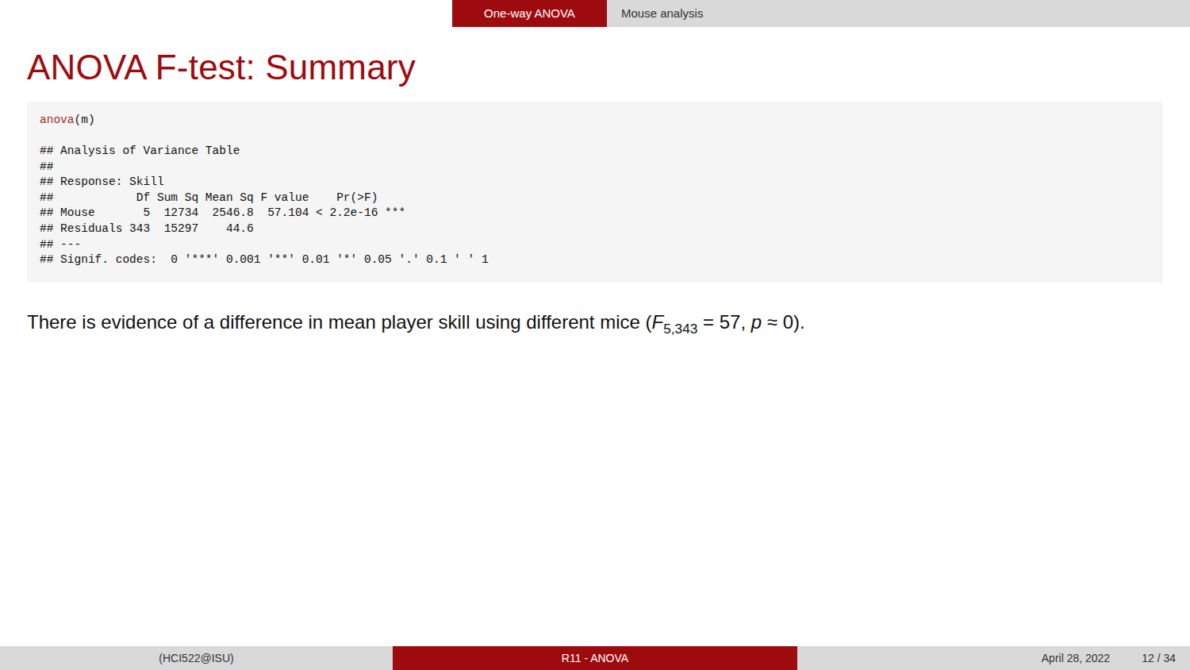One-way ANOVA
Mouse analysis
ANOVA F-test: Summary
anova(m)

## Analysis of Variance Table
## 
## Response: Skill
##            Df Sum Sq Mean Sq F value    Pr(>F)    
## Mouse       5  12734  2546.8  57.104 < 2.2e-16 ***
## Residuals 343  15297    44.6                      
## ---
## Signif. codes:  0 '***' 0.001 '**' 0.01 '*' 0.05 '.' 0.1 ' ' 1
There is evidence of a difference in mean player skill using different mice (F5,343 = 57, p ≈ 0).
(HCI522@ISU)
R11 - ANOVA
April 28, 202212 / 34